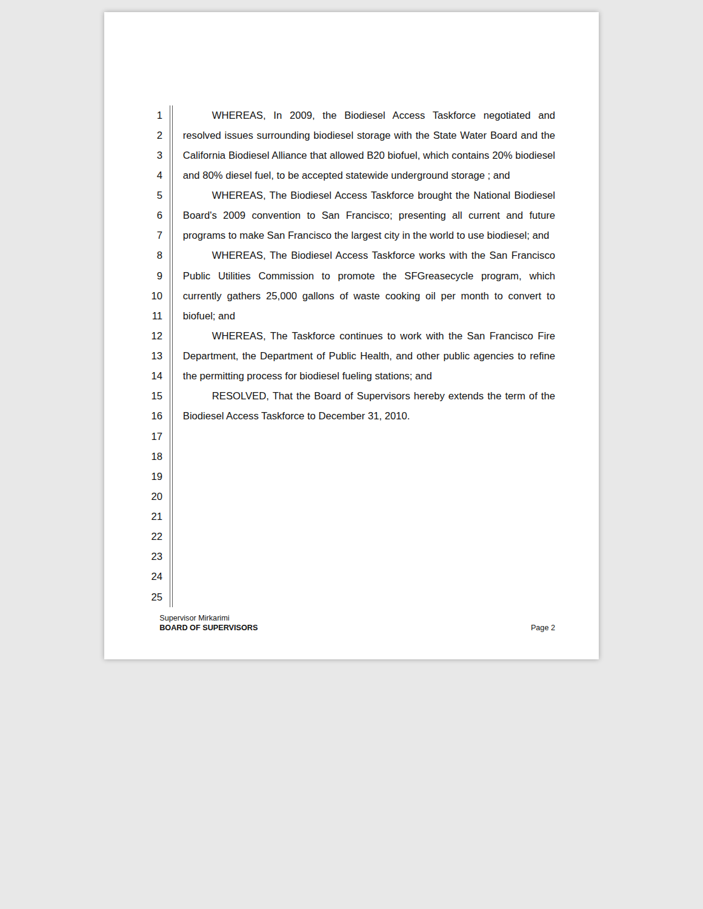1
2
3
4
5
6
7
8
9
10
11
12
13
14
15
16
17
18
19
20
21
22
23
24
25
WHEREAS, In 2009, the Biodiesel Access Taskforce negotiated and resolved issues surrounding biodiesel storage with the State Water Board and the California Biodiesel Alliance that allowed B20 biofuel, which contains 20% biodiesel and 80% diesel fuel, to be accepted statewide underground storage ; and
WHEREAS, The Biodiesel Access Taskforce brought the National Biodiesel Board's 2009 convention to San Francisco; presenting all current and future programs to make San Francisco the largest city in the world to use biodiesel; and
WHEREAS, The Biodiesel Access Taskforce works with the San Francisco Public Utilities Commission to promote the SFGreasecycle program, which currently gathers 25,000 gallons of waste cooking oil per month to convert to biofuel; and
WHEREAS, The Taskforce continues to work with the San Francisco Fire Department, the Department of Public Health, and other public agencies to refine the permitting process for biodiesel fueling stations; and
RESOLVED, That the Board of Supervisors hereby extends the term of the Biodiesel Access Taskforce to December 31, 2010.
Supervisor Mirkarimi
BOARD OF SUPERVISORS Page 2